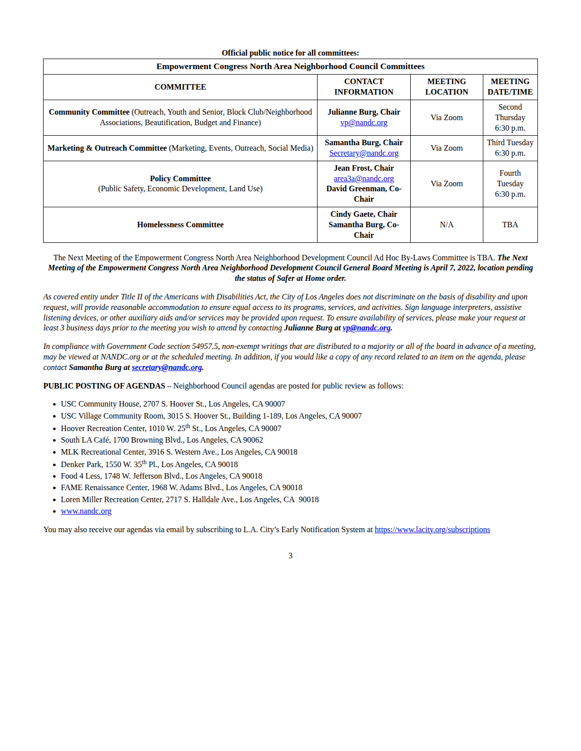Official public notice for all committees:
| Empowerment Congress North Area Neighborhood Council Committees |
| COMMITTEE | CONTACT INFORMATION | MEETING LOCATION | MEETING DATE/TIME |
| Community Committee (Outreach, Youth and Senior, Block Club/Neighborhood Associations, Beautification, Budget and Finance) | Julianne Burg, Chair vp@nandc.org | Via Zoom | Second Thursday 6:30 p.m. |
| Marketing & Outreach Committee (Marketing, Events, Outreach, Social Media) | Samantha Burg, Chair Secretary@nandc.org | Via Zoom | Third Tuesday 6:30 p.m. |
| Policy Committee (Public Safety, Economic Development, Land Use) | Jean Frost, Chair area3a@nandc.org David Greenman, Co-Chair | Via Zoom | Fourth Tuesday 6:30 p.m. |
| Homelessness Committee | Cindy Gaete, Chair Samantha Burg, Co-Chair | N/A | TBA |
The Next Meeting of the Empowerment Congress North Area Neighborhood Development Council Ad Hoc By-Laws Committee is TBA. The Next Meeting of the Empowerment Congress North Area Neighborhood Development Council General Board Meeting is April 7, 2022, location pending the status of Safer at Home order.
As covered entity under Title II of the Americans with Disabilities Act, the City of Los Angeles does not discriminate on the basis of disability and upon request, will provide reasonable accommodation to ensure equal access to its programs, services, and activities. Sign language interpreters, assistive listening devices, or other auxiliary aids and/or services may be provided upon request. To ensure availability of services, please make your request at least 3 business days prior to the meeting you wish to attend by contacting Julianne Burg at vp@nandc.org.
In compliance with Government Code section 54957.5, non-exempt writings that are distributed to a majority or all of the board in advance of a meeting, may be viewed at NANDC.org or at the scheduled meeting. In addition, if you would like a copy of any record related to an item on the agenda, please contact Samantha Burg at secretary@nandc.org.
PUBLIC POSTING OF AGENDAS – Neighborhood Council agendas are posted for public review as follows:
USC Community House, 2707 S. Hoover St., Los Angeles, CA 90007
USC Village Community Room, 3015 S. Hoover St., Building 1-189, Los Angeles, CA 90007
Hoover Recreation Center, 1010 W. 25th St., Los Angeles, CA 90007
South LA Café, 1700 Browning Blvd., Los Angeles, CA 90062
MLK Recreational Center, 3916 S. Western Ave., Los Angeles, CA 90018
Denker Park, 1550 W. 35th Pl., Los Angeles, CA 90018
Food 4 Less, 1748 W. Jefferson Blvd., Los Angeles, CA 90018
FAME Renaissance Center, 1968 W. Adams Blvd., Los Angeles, CA 90018
Loren Miller Recreation Center, 2717 S. Halldale Ave., Los Angeles, CA 90018
www.nandc.org
You may also receive our agendas via email by subscribing to L.A. City’s Early Notification System at https://www.lacity.org/subscriptions
3